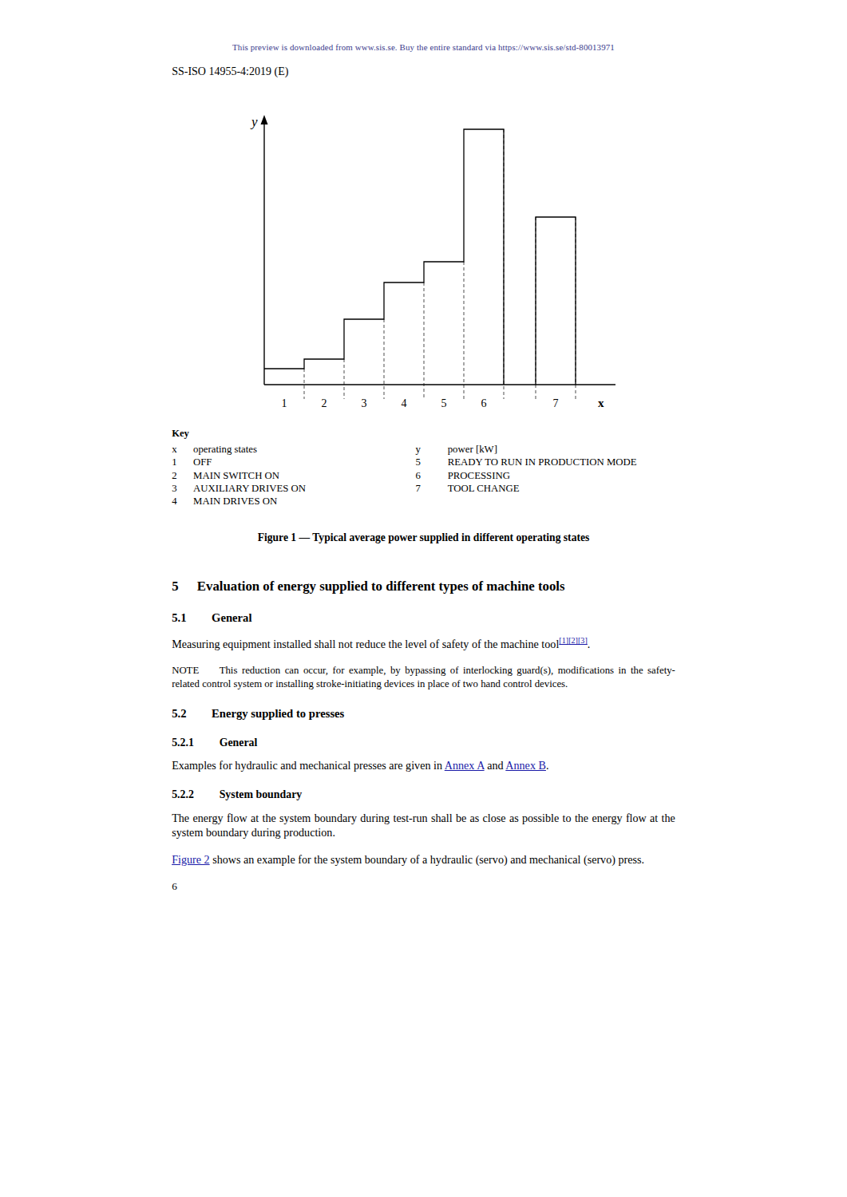This preview is downloaded from www.sis.se. Buy the entire standard via https://www.sis.se/std-80013971
SS-ISO 14955-4:2019 (E)
y x 1 2 3 4 5 6 7
Key
| x | operating states | y | power [kW] |
| 1 | OFF | 5 | READY TO RUN IN PRODUCTION MODE |
| 2 | MAIN SWITCH ON | 6 | PROCESSING |
| 3 | AUXILIARY DRIVES ON | 7 | TOOL CHANGE |
| 4 | MAIN DRIVES ON | | |
Figure 1 — Typical average power supplied in different operating states
5 Evaluation of energy supplied to different types of machine tools
5.1 General
Measuring equipment installed shall not reduce the level of safety of the machine tool[1][2][3].
NOTEThis reduction can occur, for example, by bypassing of interlocking guard(s), modifications in the safety-related control system or installing stroke-initiating devices in place of two hand control devices.
5.2 Energy supplied to presses
5.2.1 General
Examples for hydraulic and mechanical presses are given in Annex A and Annex B.
5.2.2 System boundary
The energy flow at the system boundary during test-run shall be as close as possible to the energy flow at the system boundary during production.
Figure 2 shows an example for the system boundary of a hydraulic (servo) and mechanical (servo) press.
6